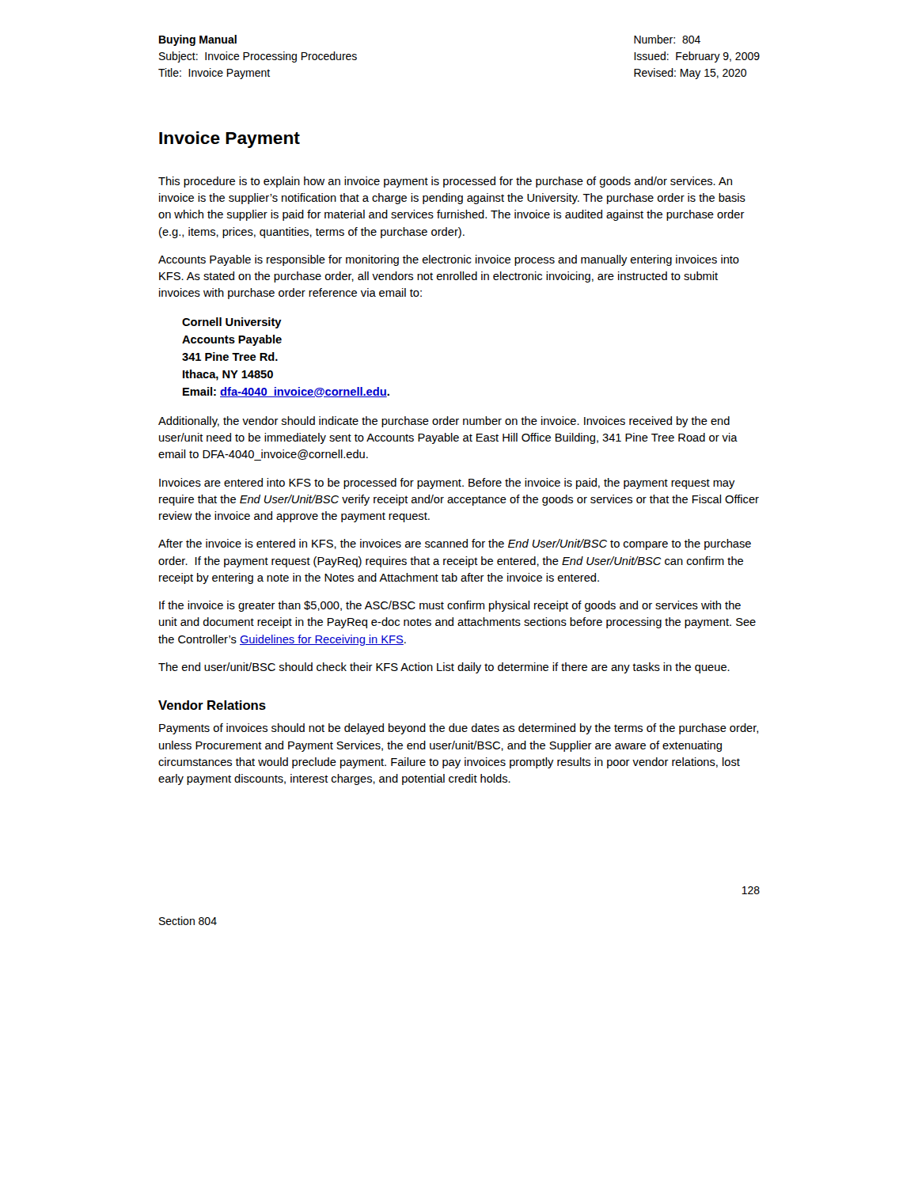Buying Manual
Subject: Invoice Processing Procedures
Title: Invoice Payment
Number: 804
Issued: February 9, 2009
Revised: May 15, 2020
Invoice Payment
This procedure is to explain how an invoice payment is processed for the purchase of goods and/or services. An invoice is the supplier’s notification that a charge is pending against the University. The purchase order is the basis on which the supplier is paid for material and services furnished. The invoice is audited against the purchase order (e.g., items, prices, quantities, terms of the purchase order).
Accounts Payable is responsible for monitoring the electronic invoice process and manually entering invoices into KFS. As stated on the purchase order, all vendors not enrolled in electronic invoicing, are instructed to submit invoices with purchase order reference via email to:
Cornell University
Accounts Payable
341 Pine Tree Rd.
Ithaca, NY 14850
Email: dfa-4040_invoice@cornell.edu.
Additionally, the vendor should indicate the purchase order number on the invoice. Invoices received by the end user/unit need to be immediately sent to Accounts Payable at East Hill Office Building, 341 Pine Tree Road or via email to DFA-4040_invoice@cornell.edu.
Invoices are entered into KFS to be processed for payment. Before the invoice is paid, the payment request may require that the End User/Unit/BSC verify receipt and/or acceptance of the goods or services or that the Fiscal Officer review the invoice and approve the payment request.
After the invoice is entered in KFS, the invoices are scanned for the End User/Unit/BSC to compare to the purchase order. If the payment request (PayReq) requires that a receipt be entered, the End User/Unit/BSC can confirm the receipt by entering a note in the Notes and Attachment tab after the invoice is entered.
If the invoice is greater than $5,000, the ASC/BSC must confirm physical receipt of goods and or services with the unit and document receipt in the PayReq e-doc notes and attachments sections before processing the payment. See the Controller’s Guidelines for Receiving in KFS.
The end user/unit/BSC should check their KFS Action List daily to determine if there are any tasks in the queue.
Vendor Relations
Payments of invoices should not be delayed beyond the due dates as determined by the terms of the purchase order, unless Procurement and Payment Services, the end user/unit/BSC, and the Supplier are aware of extenuating circumstances that would preclude payment. Failure to pay invoices promptly results in poor vendor relations, lost early payment discounts, interest charges, and potential credit holds.
128
Section 804